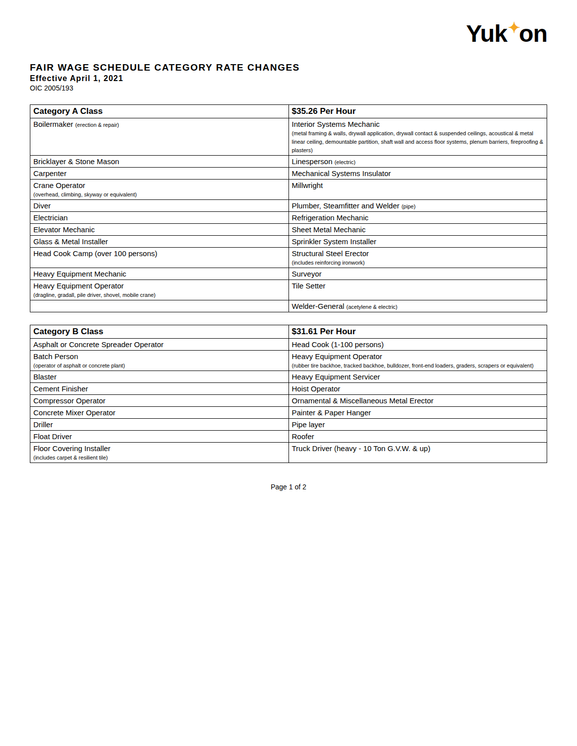Yuk✦on
FAIR WAGE SCHEDULE CATEGORY RATE CHANGES
Effective April 1, 2021
OIC 2005/193
| Category A Class | $35.26 Per Hour |
| --- | --- |
| Boilermaker (erection & repair) | Interior Systems Mechanic (metal framing & walls, drywall application, drywall contact & suspended ceilings, acoustical & metal linear ceiling, demountable partition, shaft wall and access floor systems, plenum barriers, fireproofing & plasters) |
| Bricklayer & Stone Mason | Linesperson (electric) |
| Carpenter | Mechanical Systems Insulator |
| Crane Operator (overhead, climbing, skyway or equivalent) | Millwright |
| Diver | Plumber, Steamfitter and Welder (pipe) |
| Electrician | Refrigeration Mechanic |
| Elevator Mechanic | Sheet Metal Mechanic |
| Glass & Metal Installer | Sprinkler System Installer |
| Head Cook Camp (over 100 persons) | Structural Steel Erector (includes reinforcing ironwork) |
| Heavy Equipment Mechanic | Surveyor |
| Heavy Equipment Operator (dragline, gradall, pile driver, shovel, mobile crane) | Tile Setter |
| | Welder-General (acetylene & electric) |
| Category B Class | $31.61 Per Hour |
| --- | --- |
| Asphalt or Concrete Spreader Operator | Head Cook (1-100 persons) |
| Batch Person (operator of asphalt or concrete plant) | Heavy Equipment Operator (rubber tire backhoe, tracked backhoe, bulldozer, front-end loaders, graders, scrapers or equivalent) |
| Blaster | Heavy Equipment Servicer |
| Cement Finisher | Hoist Operator |
| Compressor Operator | Ornamental & Miscellaneous Metal Erector |
| Concrete Mixer Operator | Painter & Paper Hanger |
| Driller | Pipe layer |
| Float Driver | Roofer |
| Floor Covering Installer (includes carpet & resilient tile) | Truck Driver (heavy - 10 Ton G.V.W. & up) |
Page 1 of 2